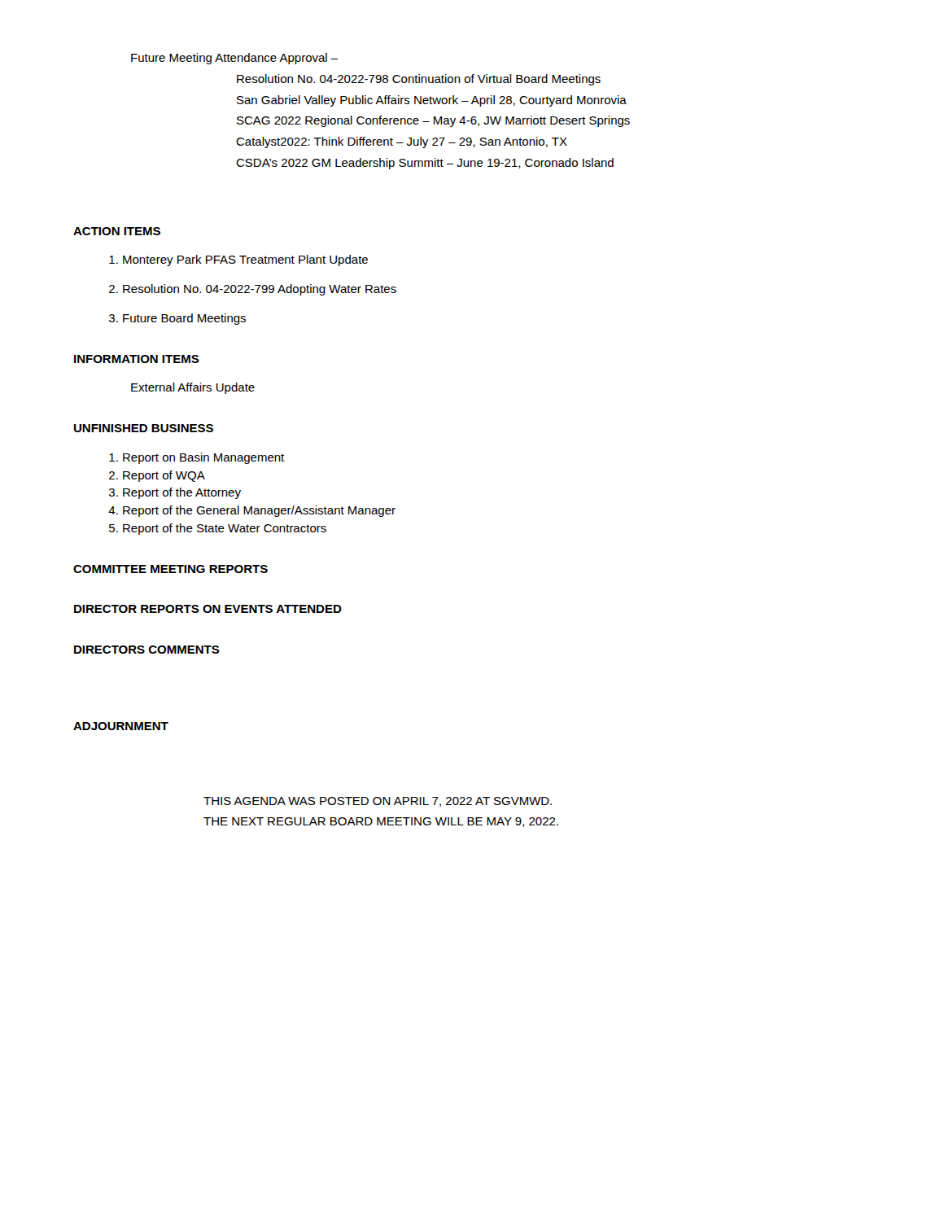Future Meeting Attendance Approval –
Resolution No. 04-2022-798 Continuation of Virtual Board Meetings
San Gabriel Valley Public Affairs Network – April 28, Courtyard Monrovia
SCAG 2022 Regional Conference – May 4-6, JW Marriott Desert Springs
Catalyst2022: Think Different – July 27 – 29, San Antonio, TX
CSDA’s 2022 GM Leadership Summitt – June 19-21, Coronado Island
ACTION ITEMS
Monterey Park PFAS Treatment Plant Update
Resolution No. 04-2022-799 Adopting Water Rates
Future Board Meetings
INFORMATION ITEMS
External Affairs Update
UNFINISHED BUSINESS
Report on Basin Management
Report of WQA
Report of the Attorney
Report of the General Manager/Assistant Manager
Report of the State Water Contractors
COMMITTEE MEETING REPORTS
DIRECTOR REPORTS ON EVENTS ATTENDED
DIRECTORS COMMENTS
ADJOURNMENT
THIS AGENDA WAS POSTED ON APRIL 7, 2022 AT SGVMWD.
THE NEXT REGULAR BOARD MEETING WILL BE MAY 9, 2022.